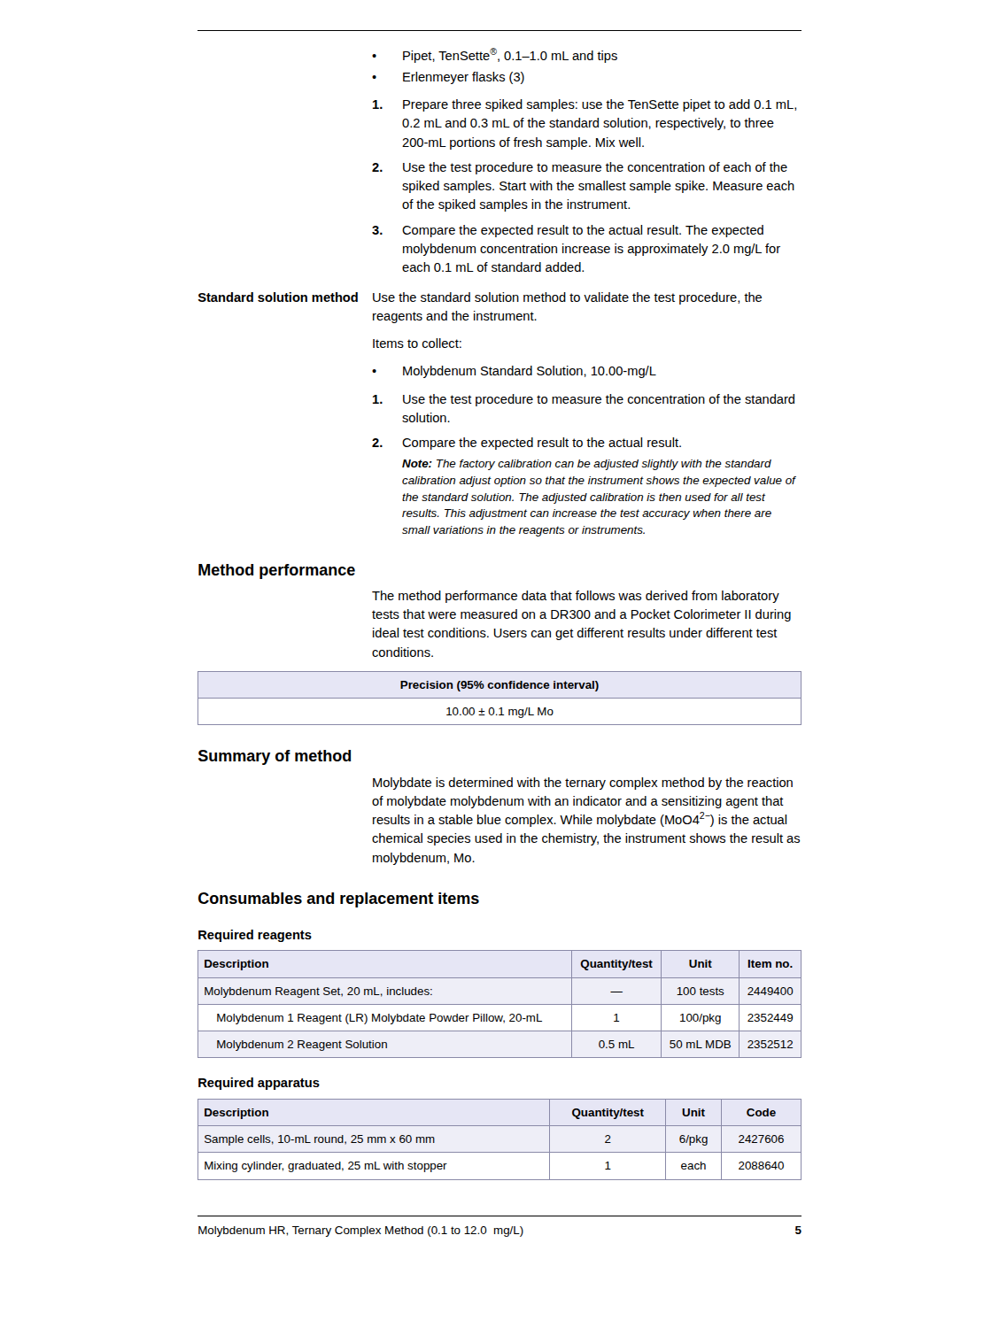Pipet, TenSette®, 0.1–1.0 mL and tips
Erlenmeyer flasks (3)
Prepare three spiked samples: use the TenSette pipet to add 0.1 mL, 0.2 mL and 0.3 mL of the standard solution, respectively, to three 200-mL portions of fresh sample. Mix well.
Use the test procedure to measure the concentration of each of the spiked samples. Start with the smallest sample spike. Measure each of the spiked samples in the instrument.
Compare the expected result to the actual result. The expected molybdenum concentration increase is approximately 2.0 mg/L for each 0.1 mL of standard added.
Standard solution method
Use the standard solution method to validate the test procedure, the reagents and the instrument.
Items to collect:
Molybdenum Standard Solution, 10.00-mg/L
Use the test procedure to measure the concentration of the standard solution.
Compare the expected result to the actual result.
Note: The factory calibration can be adjusted slightly with the standard calibration adjust option so that the instrument shows the expected value of the standard solution. The adjusted calibration is then used for all test results. This adjustment can increase the test accuracy when there are small variations in the reagents or instruments.
Method performance
The method performance data that follows was derived from laboratory tests that were measured on a DR300 and a Pocket Colorimeter II during ideal test conditions. Users can get different results under different test conditions.
| Precision (95% confidence interval) |
| --- |
| 10.00 ± 0.1 mg/L Mo |
Summary of method
Molybdate is determined with the ternary complex method by the reaction of molybdate molybdenum with an indicator and a sensitizing agent that results in a stable blue complex. While molybdate (MoO42−) is the actual chemical species used in the chemistry, the instrument shows the result as molybdenum, Mo.
Consumables and replacement items
Required reagents
| Description | Quantity/test | Unit | Item no. |
| --- | --- | --- | --- |
| Molybdenum Reagent Set, 20 mL, includes: | — | 100 tests | 2449400 |
| Molybdenum 1 Reagent (LR) Molybdate Powder Pillow, 20-mL | 1 | 100/pkg | 2352449 |
| Molybdenum 2 Reagent Solution | 0.5 mL | 50 mL MDB | 2352512 |
Required apparatus
| Description | Quantity/test | Unit | Code |
| --- | --- | --- | --- |
| Sample cells, 10-mL round, 25 mm x 60 mm | 2 | 6/pkg | 2427606 |
| Mixing cylinder, graduated, 25 mL with stopper | 1 | each | 2088640 |
Molybdenum HR, Ternary Complex Method (0.1 to 12.0 mg/L)
5